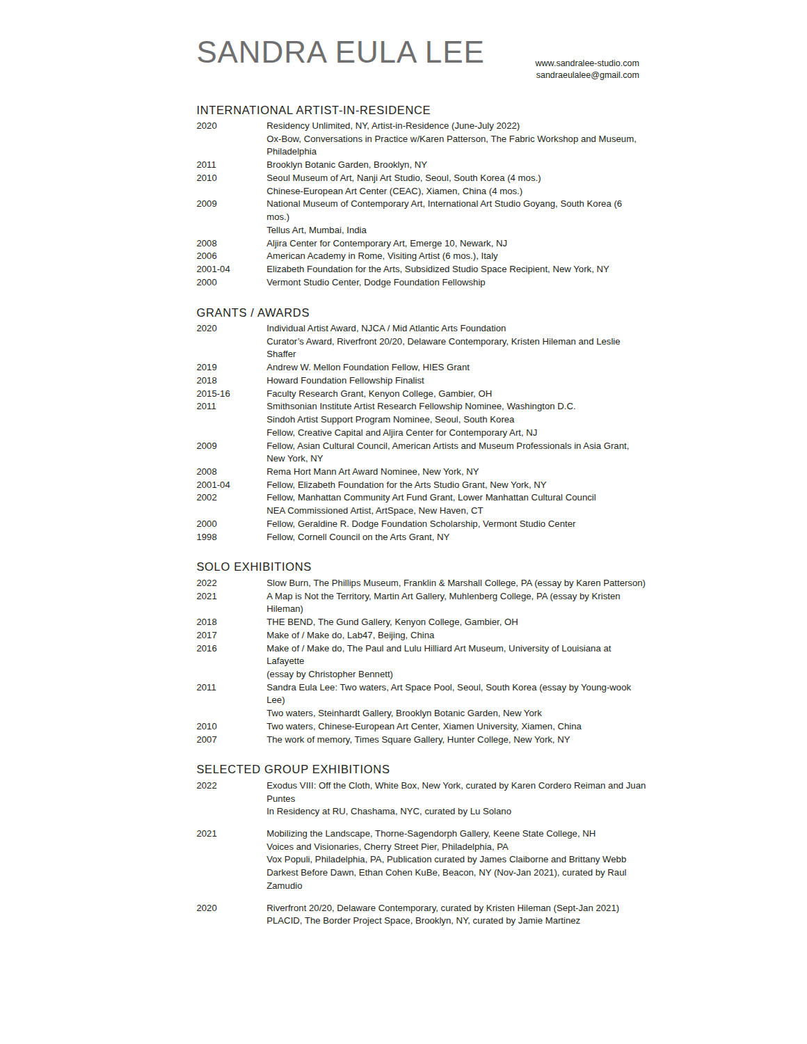SANDRA EULA LEE
www.sandralee-studio.com
sandraeulalee@gmail.com
INTERNATIONAL ARTIST-IN-RESIDENCE
| 2020 | Residency Unlimited, NY, Artist-in-Residence (June-July 2022) |
| | Ox-Bow, Conversations in Practice w/Karen Patterson, The Fabric Workshop and Museum, Philadelphia |
| 2011 | Brooklyn Botanic Garden, Brooklyn, NY |
| 2010 | Seoul Museum of Art, Nanji Art Studio, Seoul, South Korea (4 mos.) |
| | Chinese-European Art Center (CEAC), Xiamen, China (4 mos.) |
| 2009 | National Museum of Contemporary Art, International Art Studio Goyang, South Korea (6 mos.) |
| | Tellus Art, Mumbai, India |
| 2008 | Aljira Center for Contemporary Art, Emerge 10, Newark, NJ |
| 2006 | American Academy in Rome, Visiting Artist (6 mos.), Italy |
| 2001-04 | Elizabeth Foundation for the Arts, Subsidized Studio Space Recipient, New York, NY |
| 2000 | Vermont Studio Center, Dodge Foundation Fellowship |
GRANTS / AWARDS
| 2020 | Individual Artist Award, NJCA / Mid Atlantic Arts Foundation |
| | Curator’s Award, Riverfront 20/20, Delaware Contemporary, Kristen Hileman and Leslie Shaffer |
| 2019 | Andrew W. Mellon Foundation Fellow, HIES Grant |
| 2018 | Howard Foundation Fellowship Finalist |
| 2015-16 | Faculty Research Grant, Kenyon College, Gambier, OH |
| 2011 | Smithsonian Institute Artist Research Fellowship Nominee, Washington D.C. |
| | Sindoh Artist Support Program Nominee, Seoul, South Korea |
| | Fellow, Creative Capital and Aljira Center for Contemporary Art, NJ |
| 2009 | Fellow, Asian Cultural Council, American Artists and Museum Professionals in Asia Grant, New York, NY |
| 2008 | Rema Hort Mann Art Award Nominee, New York, NY |
| 2001-04 | Fellow, Elizabeth Foundation for the Arts Studio Grant, New York, NY |
| 2002 | Fellow, Manhattan Community Art Fund Grant, Lower Manhattan Cultural Council |
| | NEA Commissioned Artist, ArtSpace, New Haven, CT |
| 2000 | Fellow, Geraldine R. Dodge Foundation Scholarship, Vermont Studio Center |
| 1998 | Fellow, Cornell Council on the Arts Grant, NY |
SOLO EXHIBITIONS
| 2022 | Slow Burn, The Phillips Museum, Franklin & Marshall College, PA (essay by Karen Patterson) |
| 2021 | A Map is Not the Territory, Martin Art Gallery, Muhlenberg College, PA (essay by Kristen Hileman) |
| 2018 | THE BEND, The Gund Gallery, Kenyon College, Gambier, OH |
| 2017 | Make of / Make do, Lab47, Beijing, China |
| 2016 | Make of / Make do, The Paul and Lulu Hilliard Art Museum, University of Louisiana at Lafayette (essay by Christopher Bennett) |
| 2011 | Sandra Eula Lee: Two waters, Art Space Pool, Seoul, South Korea (essay by Young-wook Lee) |
| | Two waters, Steinhardt Gallery, Brooklyn Botanic Garden, New York |
| 2010 | Two waters, Chinese-European Art Center, Xiamen University, Xiamen, China |
| 2007 | The work of memory, Times Square Gallery, Hunter College, New York, NY |
SELECTED GROUP EXHIBITIONS
| 2022 | Exodus VIII: Off the Cloth, White Box, New York, curated by Karen Cordero Reiman and Juan Puntes |
| | In Residency at RU, Chashama, NYC, curated by Lu Solano |
| 2021 | Mobilizing the Landscape, Thorne-Sagendorph Gallery, Keene State College, NH |
| | Voices and Visionaries, Cherry Street Pier, Philadelphia, PA |
| | Vox Populi, Philadelphia, PA, Publication curated by James Claiborne and Brittany Webb |
| | Darkest Before Dawn, Ethan Cohen KuBe, Beacon, NY (Nov-Jan 2021), curated by Raul Zamudio |
| 2020 | Riverfront 20/20, Delaware Contemporary, curated by Kristen Hileman (Sept-Jan 2021) |
| | PLACID, The Border Project Space, Brooklyn, NY, curated by Jamie Martinez |